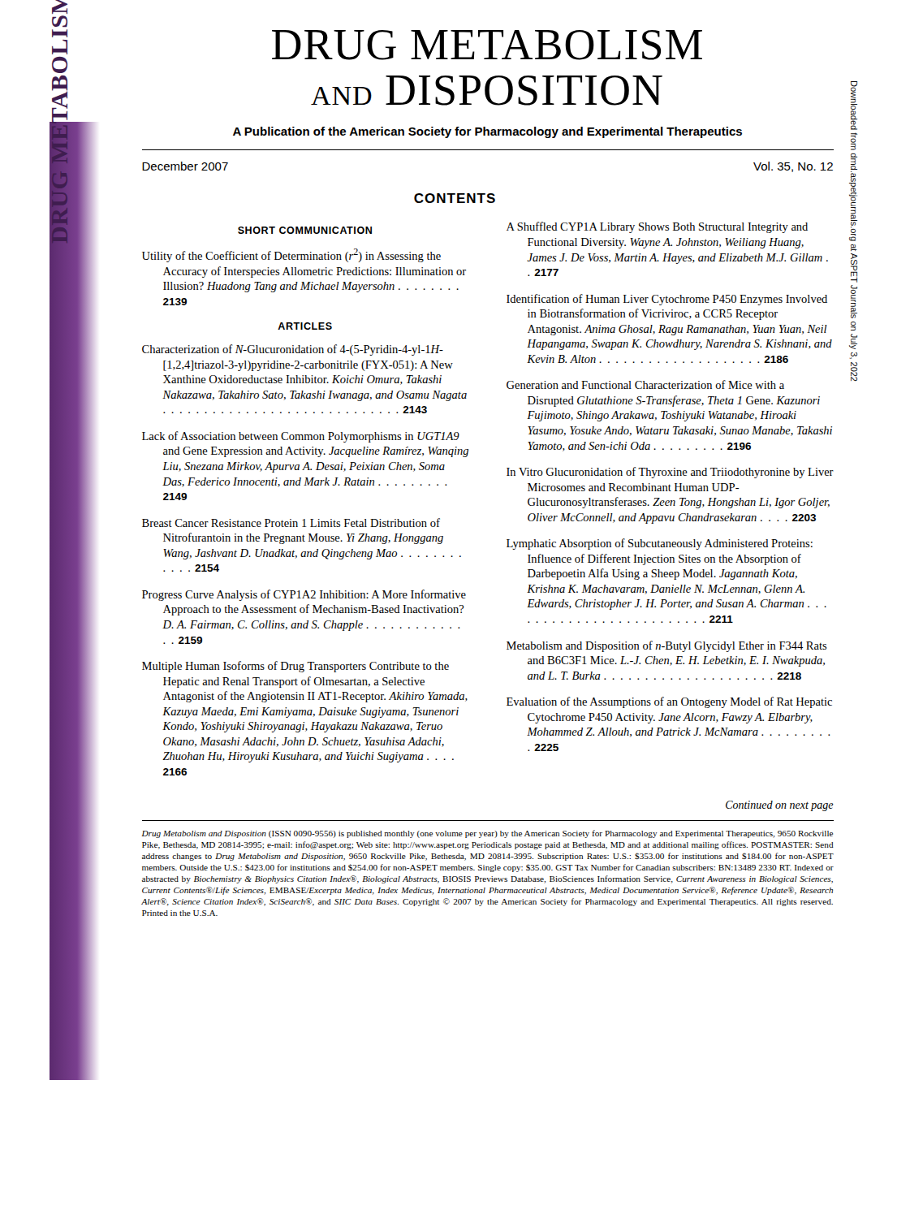DRUG METABOLISM & DISPOSITION
Downloaded from dmd.aspetjournals.org at ASPET Journals on July 3, 2022
DRUG METABOLISM AND DISPOSITION
A Publication of the American Society for Pharmacology and Experimental Therapeutics
December 2007 Vol. 35, No. 12
CONTENTS
SHORT COMMUNICATION
Utility of the Coefficient of Determination (r2) in Assessing the Accuracy of Interspecies Allometric Predictions: Illumination or Illusion? Huadong Tang and Michael Mayersohn . . . . . . . . 2139
ARTICLES
Characterization of N-Glucuronidation of 4-(5-Pyridin-4-yl-1H-[1,2,4]triazol-3-yl)pyridine-2-carbonitrile (FYX-051): A New Xanthine Oxidoreductase Inhibitor. Koichi Omura, Takashi Nakazawa, Takahiro Sato, Takashi Iwanaga, and Osamu Nagata . . . . . . . . . . . . . . . . . . . . . . . . . . . . . 2143
Lack of Association between Common Polymorphisms in UGT1A9 and Gene Expression and Activity. Jacqueline Ramírez, Wanqing Liu, Snezana Mirkov, Apurva A. Desai, Peixian Chen, Soma Das, Federico Innocenti, and Mark J. Ratain . . . . . . . . . 2149
Breast Cancer Resistance Protein 1 Limits Fetal Distribution of Nitrofurantoin in the Pregnant Mouse. Yi Zhang, Honggang Wang, Jashvant D. Unadkat, and Qingcheng Mao . . . . . . . . . . . . 2154
Progress Curve Analysis of CYP1A2 Inhibition: A More Informative Approach to the Assessment of Mechanism-Based Inactivation? D. A. Fairman, C. Collins, and S. Chapple . . . . . . . . . . . . . . 2159
Multiple Human Isoforms of Drug Transporters Contribute to the Hepatic and Renal Transport of Olmesartan, a Selective Antagonist of the Angiotensin II AT1-Receptor. Akihiro Yamada, Kazuya Maeda, Emi Kamiyama, Daisuke Sugiyama, Tsunenori Kondo, Yoshiyuki Shiroyanagi, Hayakazu Nakazawa, Teruo Okano, Masashi Adachi, John D. Schuetz, Yasuhisa Adachi, Zhuohan Hu, Hiroyuki Kusuhara, and Yuichi Sugiyama . . . . 2166
A Shuffled CYP1A Library Shows Both Structural Integrity and Functional Diversity. Wayne A. Johnston, Weiliang Huang, James J. De Voss, Martin A. Hayes, and Elizabeth M.J. Gillam . . 2177
Identification of Human Liver Cytochrome P450 Enzymes Involved in Biotransformation of Vicriviroc, a CCR5 Receptor Antagonist. Anima Ghosal, Ragu Ramanathan, Yuan Yuan, Neil Hapangama, Swapan K. Chowdhury, Narendra S. Kishnani, and Kevin B. Alton . . . . . . . . . . . . . . . . . . . . 2186
Generation and Functional Characterization of Mice with a Disrupted Glutathione S-Transferase, Theta 1 Gene. Kazunori Fujimoto, Shingo Arakawa, Toshiyuki Watanabe, Hiroaki Yasumo, Yosuke Ando, Wataru Takasaki, Sunao Manabe, Takashi Yamoto, and Sen-ichi Oda . . . . . . . . . 2196
In Vitro Glucuronidation of Thyroxine and Triiodothyronine by Liver Microsomes and Recombinant Human UDP-Glucuronosyltransferases. Zeen Tong, Hongshan Li, Igor Goljer, Oliver McConnell, and Appavu Chandrasekaran . . . . 2203
Lymphatic Absorption of Subcutaneously Administered Proteins: Influence of Different Injection Sites on the Absorption of Darbepoetin Alfa Using a Sheep Model. Jagannath Kota, Krishna K. Machavaram, Danielle N. McLennan, Glenn A. Edwards, Christopher J. H. Porter, and Susan A. Charman . . . . . . . . . . . . . . . . . . . . . . . . . 2211
Metabolism and Disposition of n-Butyl Glycidyl Ether in F344 Rats and B6C3F1 Mice. L.-J. Chen, E. H. Lebetkin, E. I. Nwakpuda, and L. T. Burka . . . . . . . . . . . . . . . . . . . . . 2218
Evaluation of the Assumptions of an Ontogeny Model of Rat Hepatic Cytochrome P450 Activity. Jane Alcorn, Fawzy A. Elbarbry, Mohammed Z. Allouh, and Patrick J. McNamara . . . . . . . . . . 2225
Continued on next page
Drug Metabolism and Disposition (ISSN 0090-9556) is published monthly (one volume per year) by the American Society for Pharmacology and Experimental Therapeutics, 9650 Rockville Pike, Bethesda, MD 20814-3995; e-mail: info@aspet.org; Web site: http://www.aspet.org Periodicals postage paid at Bethesda, MD and at additional mailing offices. POSTMASTER: Send address changes to Drug Metabolism and Disposition, 9650 Rockville Pike, Bethesda, MD 20814-3995. Subscription Rates: U.S.: $353.00 for institutions and $184.00 for non-ASPET members. Outside the U.S.: $423.00 for institutions and $254.00 for non-ASPET members. Single copy: $35.00. GST Tax Number for Canadian subscribers: BN:13489 2330 RT. Indexed or abstracted by Biochemistry & Biophysics Citation Index®, Biological Abstracts, BIOSIS Previews Database, BioSciences Information Service, Current Awareness in Biological Sciences, Current Contents®/Life Sciences, EMBASE/Excerpta Medica, Index Medicus, International Pharmaceutical Abstracts, Medical Documentation Service®, Reference Update®, Research Alert®, Science Citation Index®, SciSearch®, and SIIC Data Bases. Copyright © 2007 by the American Society for Pharmacology and Experimental Therapeutics. All rights reserved. Printed in the U.S.A.